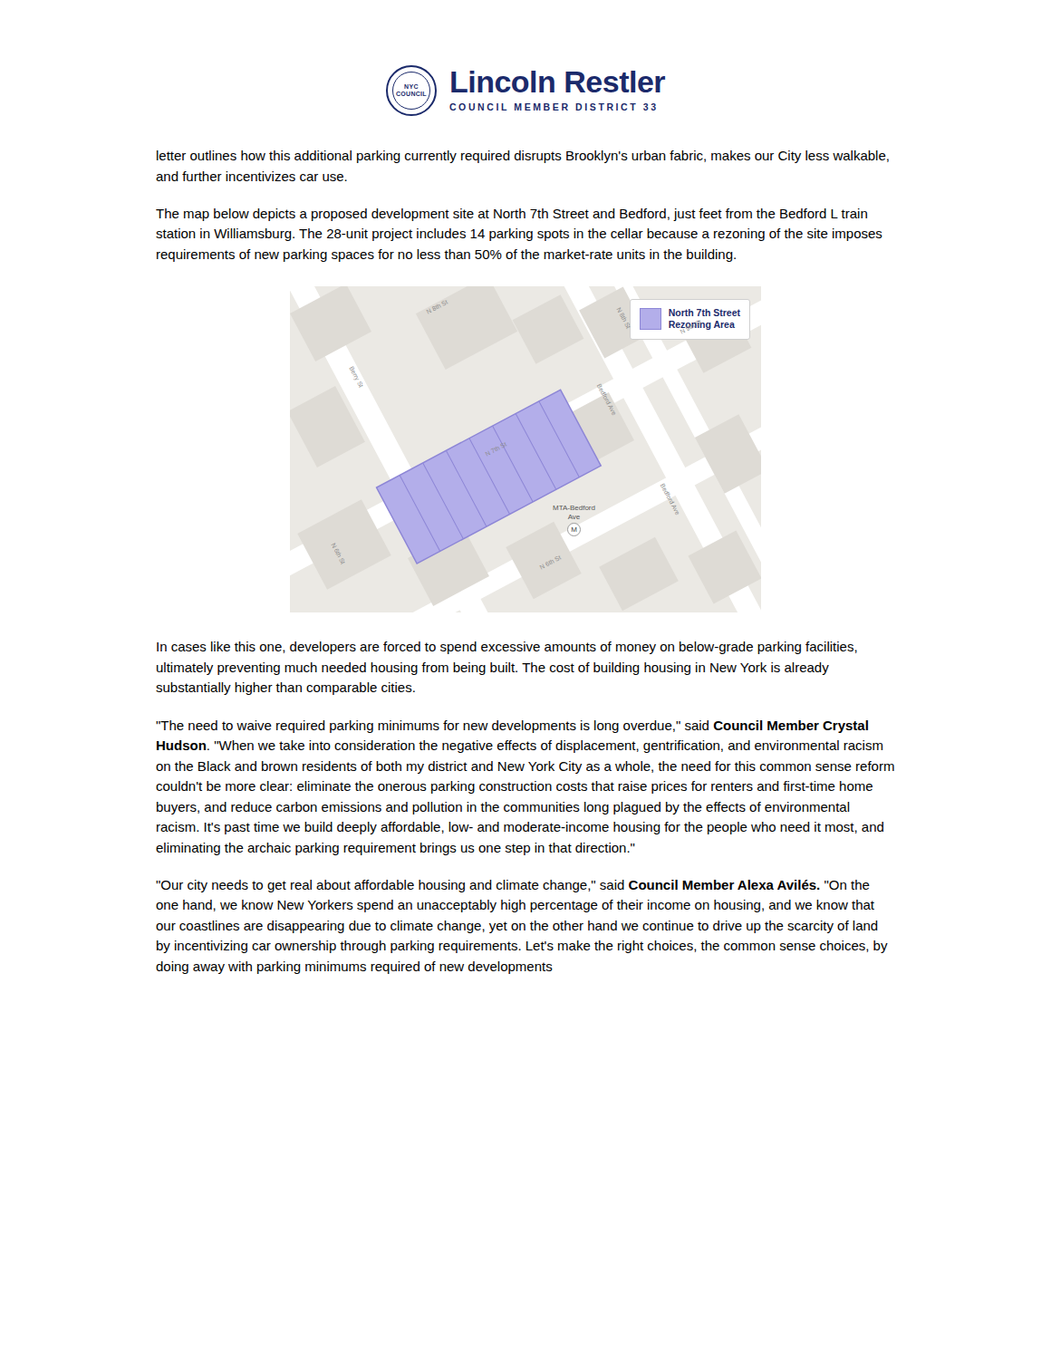NYC
COUNCIL
Lincoln Restler
COUNCIL MEMBER DISTRICT 33
letter outlines how this additional parking currently required disrupts Brooklyn's urban fabric, makes our City less walkable, and further incentivizes car use.
The map below depicts a proposed development site at North 7th Street and Bedford, just feet from the Bedford L train station in Williamsburg. The 28-unit project includes 14 parking spots in the cellar because a rezoning of the site imposes requirements of new parking spaces for no less than 50% of the market-rate units in the building.
North 7th Street
Rezoning Area
MTA-Bedford
Ave
M
N 8th St
Berry St
N 7th St
N 6th St
N 6th St
Bedford Ave
N 8th St
N 9th St
Bedford Ave
In cases like this one, developers are forced to spend excessive amounts of money on below-grade parking facilities, ultimately preventing much needed housing from being built. The cost of building housing in New York is already substantially higher than comparable cities.
"The need to waive required parking minimums for new developments is long overdue," said Council Member Crystal Hudson. "When we take into consideration the negative effects of displacement, gentrification, and environmental racism on the Black and brown residents of both my district and New York City as a whole, the need for this common sense reform couldn't be more clear: eliminate the onerous parking construction costs that raise prices for renters and first-time home buyers, and reduce carbon emissions and pollution in the communities long plagued by the effects of environmental racism. It's past time we build deeply affordable, low- and moderate-income housing for the people who need it most, and eliminating the archaic parking requirement brings us one step in that direction."
"Our city needs to get real about affordable housing and climate change," said Council Member Alexa Avilés. "On the one hand, we know New Yorkers spend an unacceptably high percentage of their income on housing, and we know that our coastlines are disappearing due to climate change, yet on the other hand we continue to drive up the scarcity of land by incentivizing car ownership through parking requirements. Let's make the right choices, the common sense choices, by doing away with parking minimums required of new developments